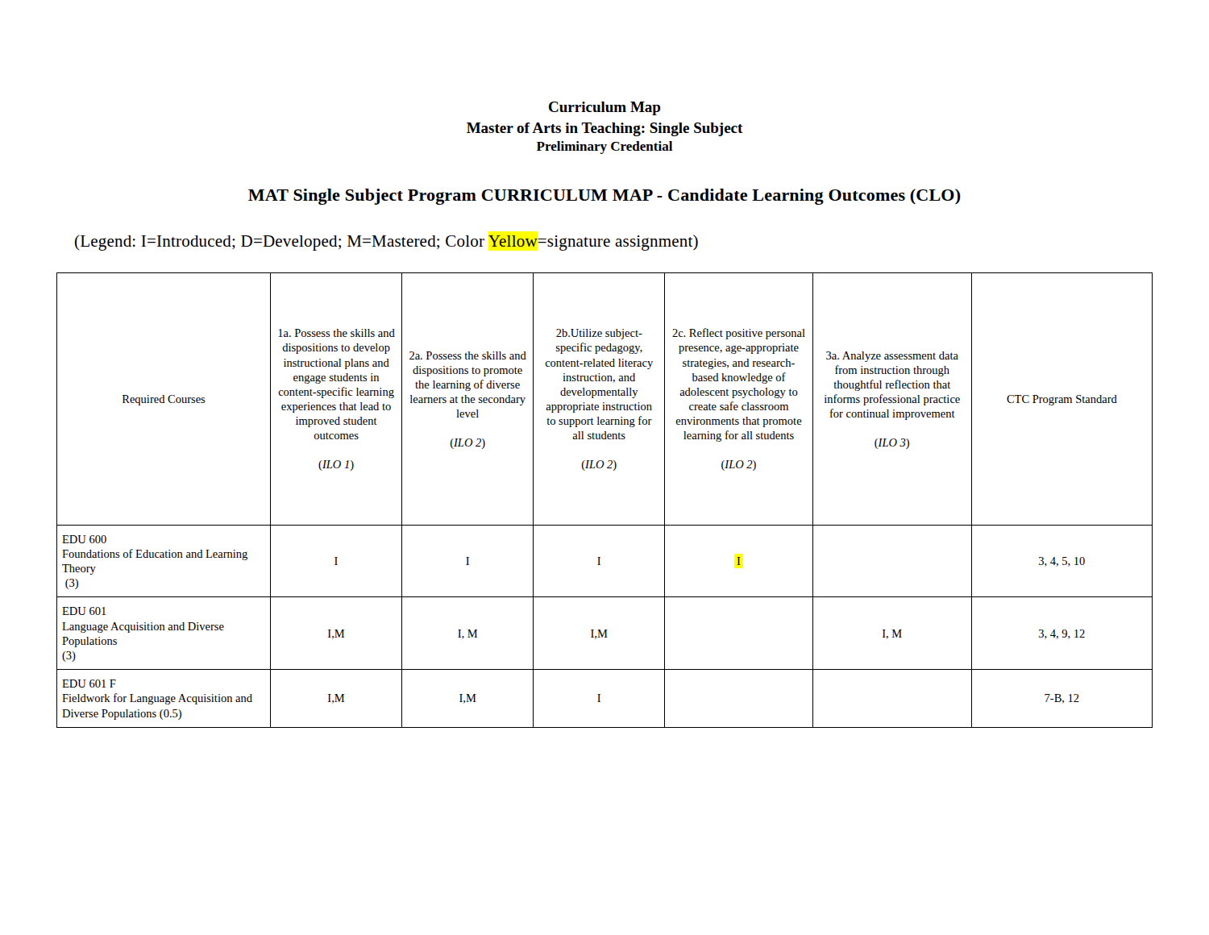Curriculum Map Master of Arts in Teaching: Single Subject Preliminary Credential
MAT Single Subject Program CURRICULUM MAP - Candidate Learning Outcomes (CLO)
(Legend: I=Introduced; D=Developed; M=Mastered; Color Yellow=signature assignment)
| Required Courses | 1a. Possess the skills and dispositions to develop instructional plans and engage students in content-specific learning experiences that lead to improved student outcomes ( ILO 1 ) | 2a. Possess the skills and dispositions to promote the learning of diverse learners at the secondary level ( ILO 2 ) | 2b.Utilize subject-specific pedagogy, content-related literacy instruction, and developmentally appropriate instruction to support learning for all students ( ILO 2 ) | 2c. Reflect positive personal presence, age-appropriate strategies, and research-based knowledge of adolescent psychology to create safe classroom environments that promote learning for all students ( ILO 2 ) | 3a. Analyze assessment data from instruction through thoughtful reflection that informs professional practice for continual improvement ( ILO 3 ) | CTC Program Standard |
| --- | --- | --- | --- | --- | --- | --- |
| EDU 600 Foundations of Education and Learning Theory (3) | I | I | I | I | | 3, 4, 5, 10 |
| EDU 601 Language Acquisition and Diverse Populations (3) | I,M | I, M | I,M | | I, M | 3, 4, 9, 12 |
| EDU 601 F Fieldwork for Language Acquisition and Diverse Populations (0.5) | I,M | I,M | I | | | 7-B, 12 |